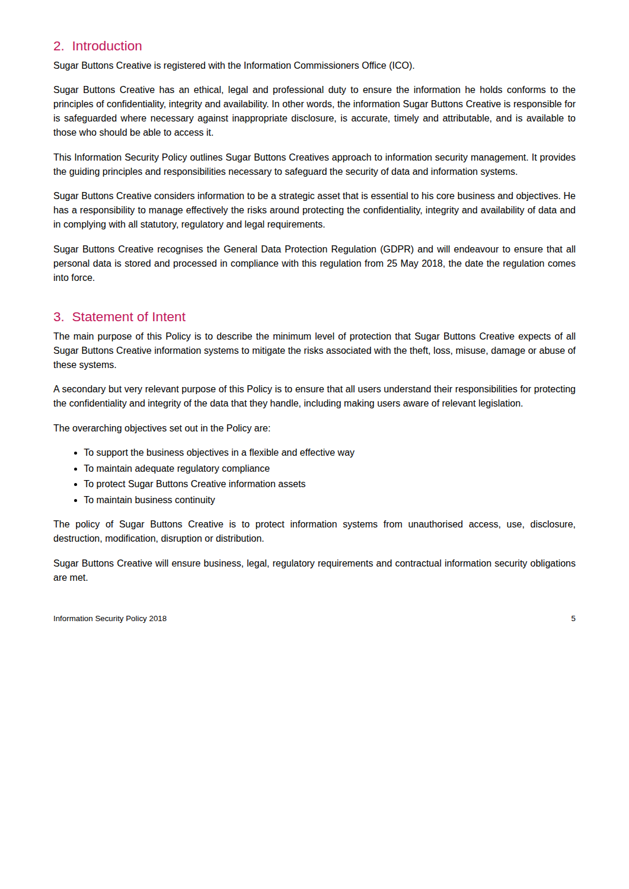2. Introduction
Sugar Buttons Creative is registered with the Information Commissioners Office (ICO).
Sugar Buttons Creative has an ethical, legal and professional duty to ensure the information he holds conforms to the principles of confidentiality, integrity and availability. In other words, the information Sugar Buttons Creative is responsible for is safeguarded where necessary against inappropriate disclosure, is accurate, timely and attributable, and is available to those who should be able to access it.
This Information Security Policy outlines Sugar Buttons Creatives approach to information security management. It provides the guiding principles and responsibilities necessary to safeguard the security of data and information systems.
Sugar Buttons Creative considers information to be a strategic asset that is essential to his core business and objectives. He has a responsibility to manage effectively the risks around protecting the confidentiality, integrity and availability of data and in complying with all statutory, regulatory and legal requirements.
Sugar Buttons Creative recognises the General Data Protection Regulation (GDPR) and will endeavour to ensure that all personal data is stored and processed in compliance with this regulation from 25 May 2018, the date the regulation comes into force.
3. Statement of Intent
The main purpose of this Policy is to describe the minimum level of protection that Sugar Buttons Creative expects of all Sugar Buttons Creative information systems to mitigate the risks associated with the theft, loss, misuse, damage or abuse of these systems.
A secondary but very relevant purpose of this Policy is to ensure that all users understand their responsibilities for protecting the confidentiality and integrity of the data that they handle, including making users aware of relevant legislation.
The overarching objectives set out in the Policy are:
To support the business objectives in a flexible and effective way
To maintain adequate regulatory compliance
To protect Sugar Buttons Creative information assets
To maintain business continuity
The policy of Sugar Buttons Creative is to protect information systems from unauthorised access, use, disclosure, destruction, modification, disruption or distribution.
Sugar Buttons Creative will ensure business, legal, regulatory requirements and contractual information security obligations are met.
Information Security Policy 2018 5